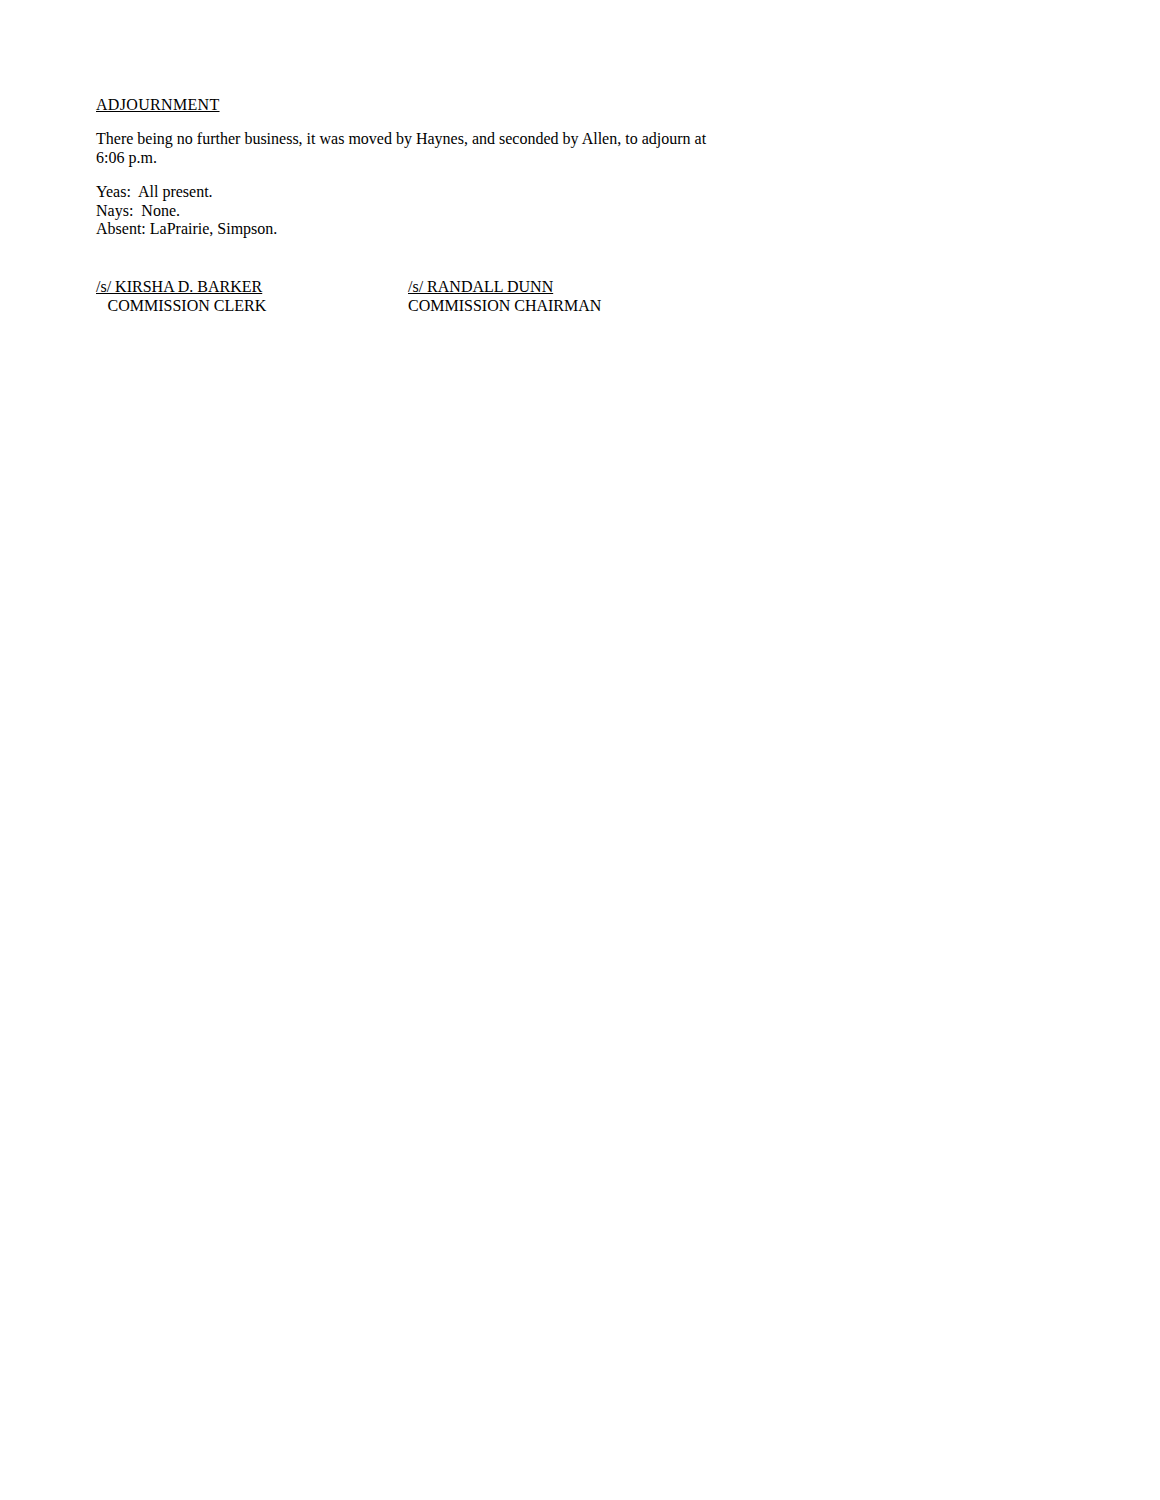ADJOURNMENT
There being no further business, it was moved by Haynes, and seconded by Allen, to adjourn at 6:06 p.m.
Yeas: All present.
Nays: None.
Absent: LaPrairie, Simpson.
| /s/ KIRSHA D. BARKER COMMISSION CLERK | /s/ RANDALL DUNN COMMISSION CHAIRMAN |